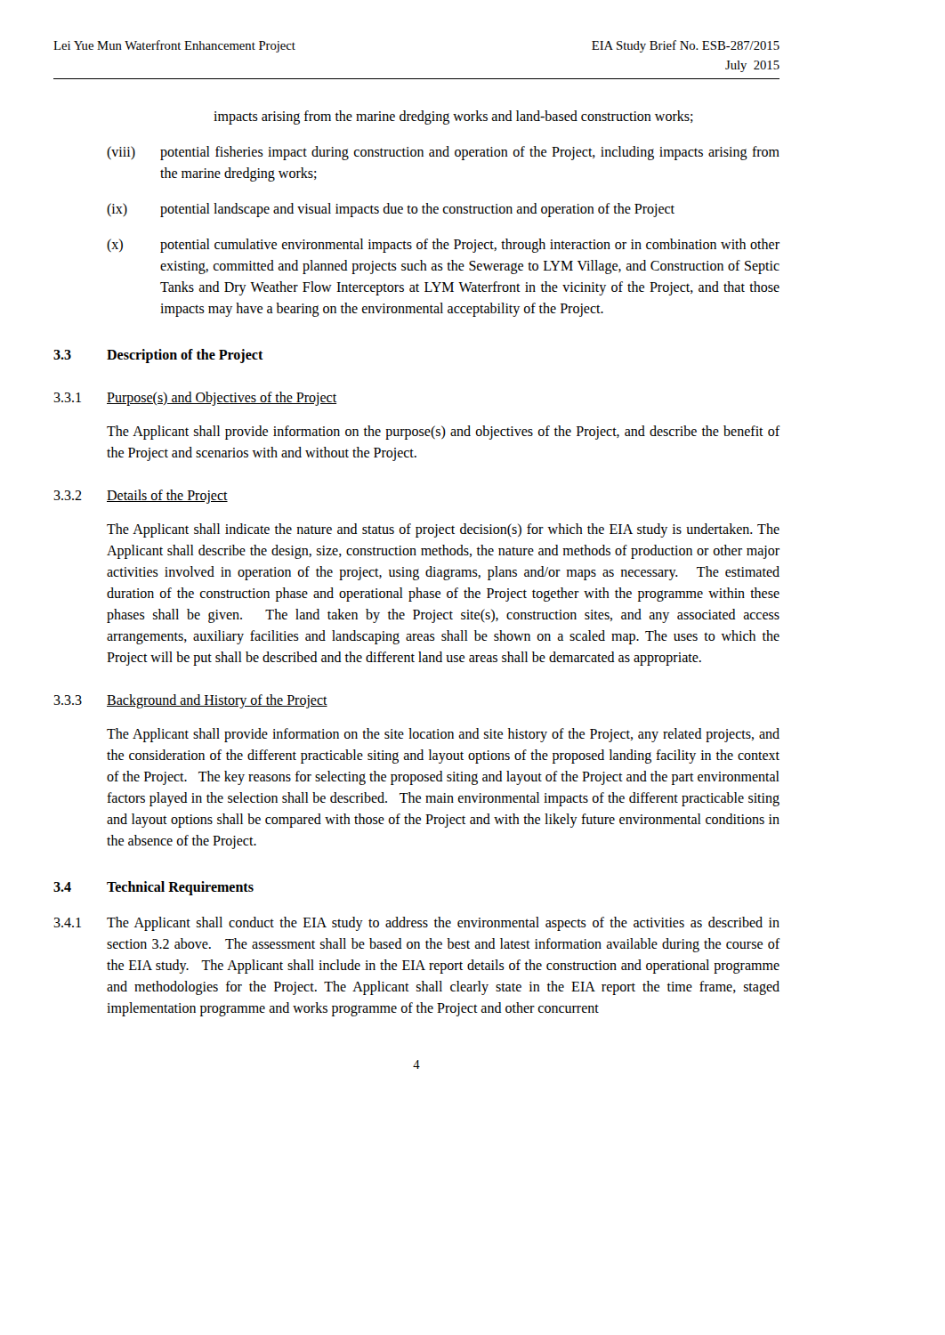Lei Yue Mun Waterfront Enhancement Project
EIA Study Brief No. ESB-287/2015
July 2015
impacts arising from the marine dredging works and land-based construction works;
(viii)
potential fisheries impact during construction and operation of the Project, including impacts arising from the marine dredging works;
(ix)
potential landscape and visual impacts due to the construction and operation of the Project
(x)
potential cumulative environmental impacts of the Project, through interaction or in combination with other existing, committed and planned projects such as the Sewerage to LYM Village, and Construction of Septic Tanks and Dry Weather Flow Interceptors at LYM Waterfront in the vicinity of the Project, and that those impacts may have a bearing on the environmental acceptability of the Project.
3.3 Description of the Project
3.3.1 Purpose(s) and Objectives of the Project
The Applicant shall provide information on the purpose(s) and objectives of the Project, and describe the benefit of the Project and scenarios with and without the Project.
3.3.2 Details of the Project
The Applicant shall indicate the nature and status of project decision(s) for which the EIA study is undertaken. The Applicant shall describe the design, size, construction methods, the nature and methods of production or other major activities involved in operation of the project, using diagrams, plans and/or maps as necessary. The estimated duration of the construction phase and operational phase of the Project together with the programme within these phases shall be given. The land taken by the Project site(s), construction sites, and any associated access arrangements, auxiliary facilities and landscaping areas shall be shown on a scaled map. The uses to which the Project will be put shall be described and the different land use areas shall be demarcated as appropriate.
3.3.3 Background and History of the Project
The Applicant shall provide information on the site location and site history of the Project, any related projects, and the consideration of the different practicable siting and layout options of the proposed landing facility in the context of the Project. The key reasons for selecting the proposed siting and layout of the Project and the part environmental factors played in the selection shall be described. The main environmental impacts of the different practicable siting and layout options shall be compared with those of the Project and with the likely future environmental conditions in the absence of the Project.
3.4 Technical Requirements
3.4.1
The Applicant shall conduct the EIA study to address the environmental aspects of the activities as described in section 3.2 above. The assessment shall be based on the best and latest information available during the course of the EIA study. The Applicant shall include in the EIA report details of the construction and operational programme and methodologies for the Project. The Applicant shall clearly state in the EIA report the time frame, staged implementation programme and works programme of the Project and other concurrent
4